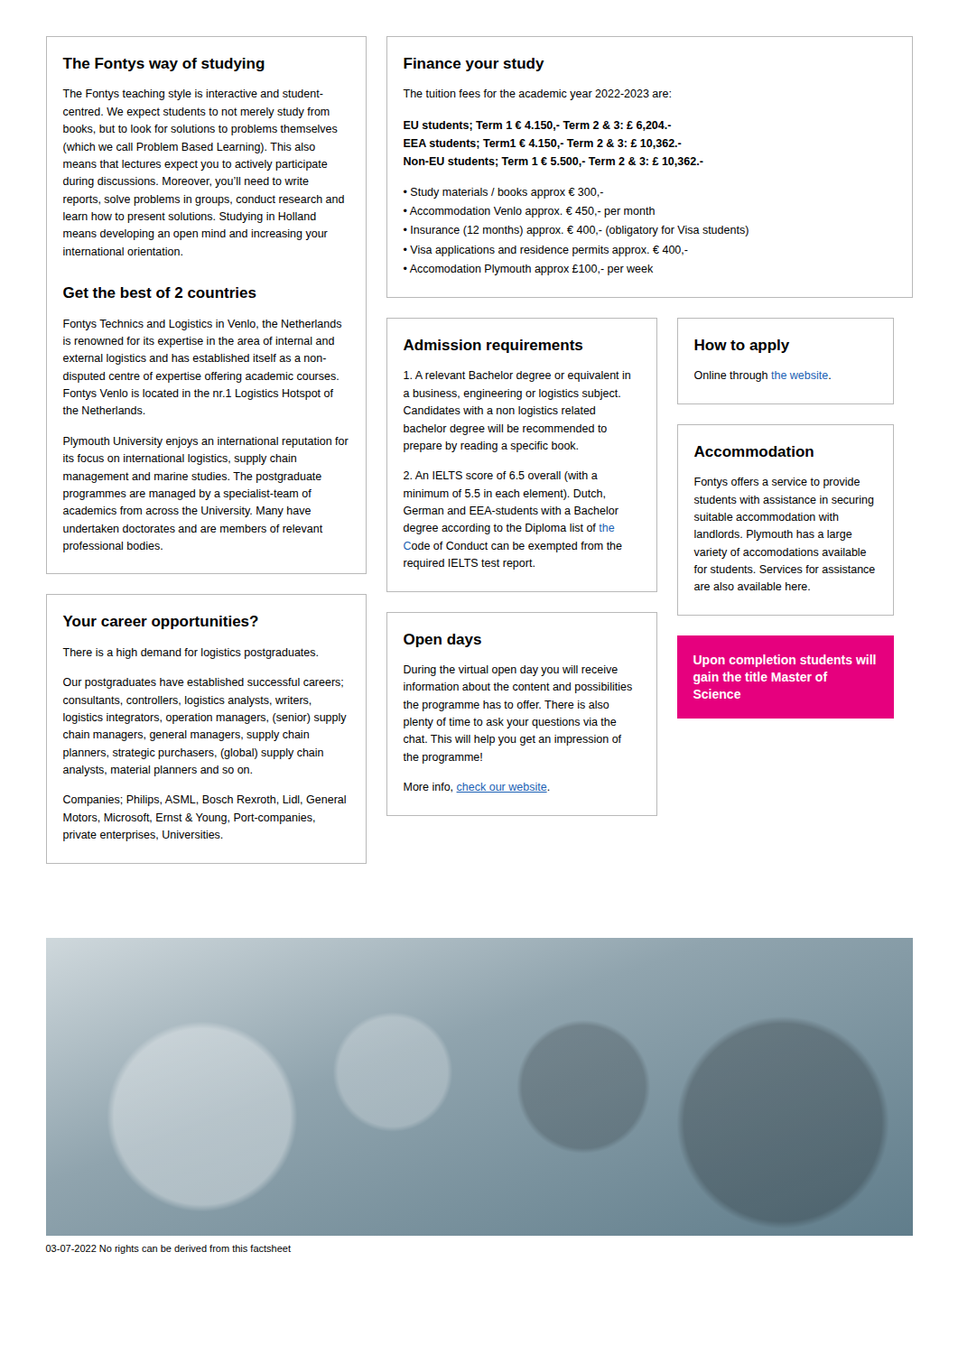The Fontys way of studying
The Fontys teaching style is interactive and student-centred. We expect students to not merely study from books, but to look for solutions to problems themselves (which we call Problem Based Learning). This also means that lectures expect you to actively participate during discussions. Moreover, you’ll need to write reports, solve problems in groups, conduct research and learn how to present solutions. Studying in Holland means developing an open mind and increasing your international orientation.
Get the best of 2 countries
Fontys Technics and Logistics in Venlo, the Netherlands is renowned for its expertise in the area of internal and external logistics and has established itself as a non-disputed centre of expertise offering academic courses. Fontys Venlo is located in the nr.1 Logistics Hotspot of the Netherlands.
Plymouth University enjoys an international reputation for its focus on international logistics, supply chain management and marine studies. The postgraduate programmes are managed by a specialist-team of academics from across the University. Many have undertaken doctorates and are members of relevant professional bodies.
Your career opportunities?
There is a high demand for logistics postgraduates.
Our postgraduates have established successful careers; consultants, controllers, logistics analysts, writers, logistics integrators, operation managers, (senior) supply chain managers, general managers, supply chain planners, strategic purchasers, (global) supply chain analysts, material planners and so on.
Companies; Philips, ASML, Bosch Rexroth, Lidl, General Motors, Microsoft, Ernst & Young, Port-companies, private enterprises, Universities.
Finance your study
The tuition fees for the academic year 2022-2023 are:
EU students; Term 1 € 4.150,- Term 2 & 3: £ 6,204.-
EEA students; Term1 € 4.150,- Term 2 & 3: £ 10,362.-
Non-EU students; Term 1 € 5.500,- Term 2 & 3: £ 10,362.-
• Study materials / books approx € 300,-
• Accommodation Venlo approx. € 450,- per month
• Insurance (12 months) approx. € 400,- (obligatory for Visa students)
• Visa applications and residence permits approx. € 400,-
• Accomodation Plymouth approx £100,- per week
Admission requirements
1. A relevant Bachelor degree or equivalent in a business, engineering or logistics subject. Candidates with a non logistics related bachelor degree will be recommended to prepare by reading a specific book.
2. An IELTS score of 6.5 overall (with a minimum of 5.5 in each element). Dutch, German and EEA-students with a Bachelor degree according to the Diploma list of the Code of Conduct can be exempted from the required IELTS test report.
Open days
During the virtual open day you will receive information about the content and possibilities the programme has to offer. There is also plenty of time to ask your questions via the chat. This will help you get an impression of the programme!
More info, check our website.
How to apply
Online through the website.
Accommodation
Fontys offers a service to provide students with assistance in securing suitable accommodation with landlords. Plymouth has a large variety of accomodations available for students. Services for assistance are also available here.
Upon completion students will gain the title Master of Science
03-07-2022 No rights can be derived from this factsheet